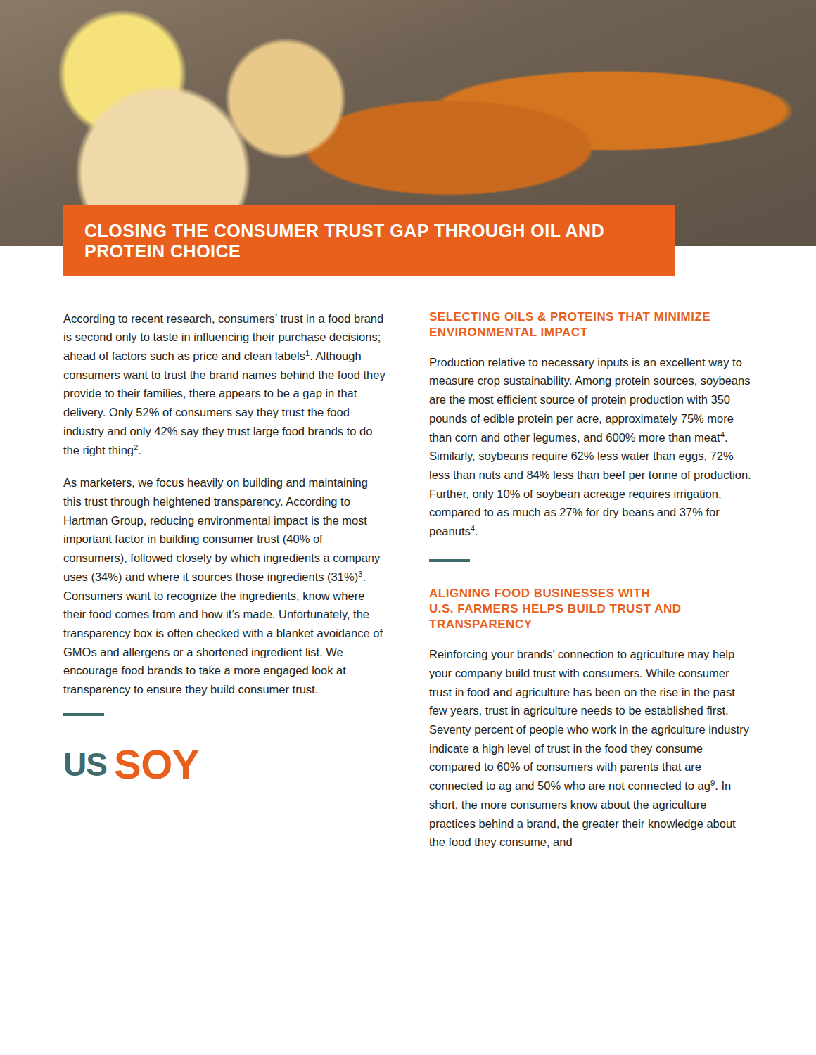Closing the Consumer Trust Gap Through Oil and Protein Choice
According to recent research, consumers’ trust in a food brand is second only to taste in influencing their purchase decisions; ahead of factors such as price and clean labels1. Although consumers want to trust the brand names behind the food they provide to their families, there appears to be a gap in that delivery. Only 52% of consumers say they trust the food industry and only 42% say they trust large food brands to do the right thing2.
As marketers, we focus heavily on building and maintaining this trust through heightened transparency. According to Hartman Group, reducing environmental impact is the most important factor in building consumer trust (40% of consumers), followed closely by which ingredients a company uses (34%) and where it sources those ingredients (31%)3. Consumers want to recognize the ingredients, know where their food comes from and how it’s made. Unfortunately, the transparency box is often checked with a blanket avoidance of GMOs and allergens or a shortened ingredient list. We encourage food brands to take a more engaged look at transparency to ensure they build consumer trust.
US SOY
Selecting Oils & Proteins That Minimize Environmental Impact
Production relative to necessary inputs is an excellent way to measure crop sustainability. Among protein sources, soybeans are the most efficient source of protein production with 350 pounds of edible protein per acre, approximately 75% more than corn and other legumes, and 600% more than meat4. Similarly, soybeans require 62% less water than eggs, 72% less than nuts and 84% less than beef per tonne of production. Further, only 10% of soybean acreage requires irrigation, compared to as much as 27% for dry beans and 37% for peanuts4.
Aligning Food Businesses With
U.S. Farmers Helps Build Trust and Transparency
Reinforcing your brands’ connection to agriculture may help your company build trust with consumers. While consumer trust in food and agriculture has been on the rise in the past few years, trust in agriculture needs to be established first. Seventy percent of people who work in the agriculture industry indicate a high level of trust in the food they consume compared to 60% of consumers with parents that are connected to ag and 50% who are not connected to ag9. In short, the more consumers know about the agriculture practices behind a brand, the greater their knowledge about the food they consume, and